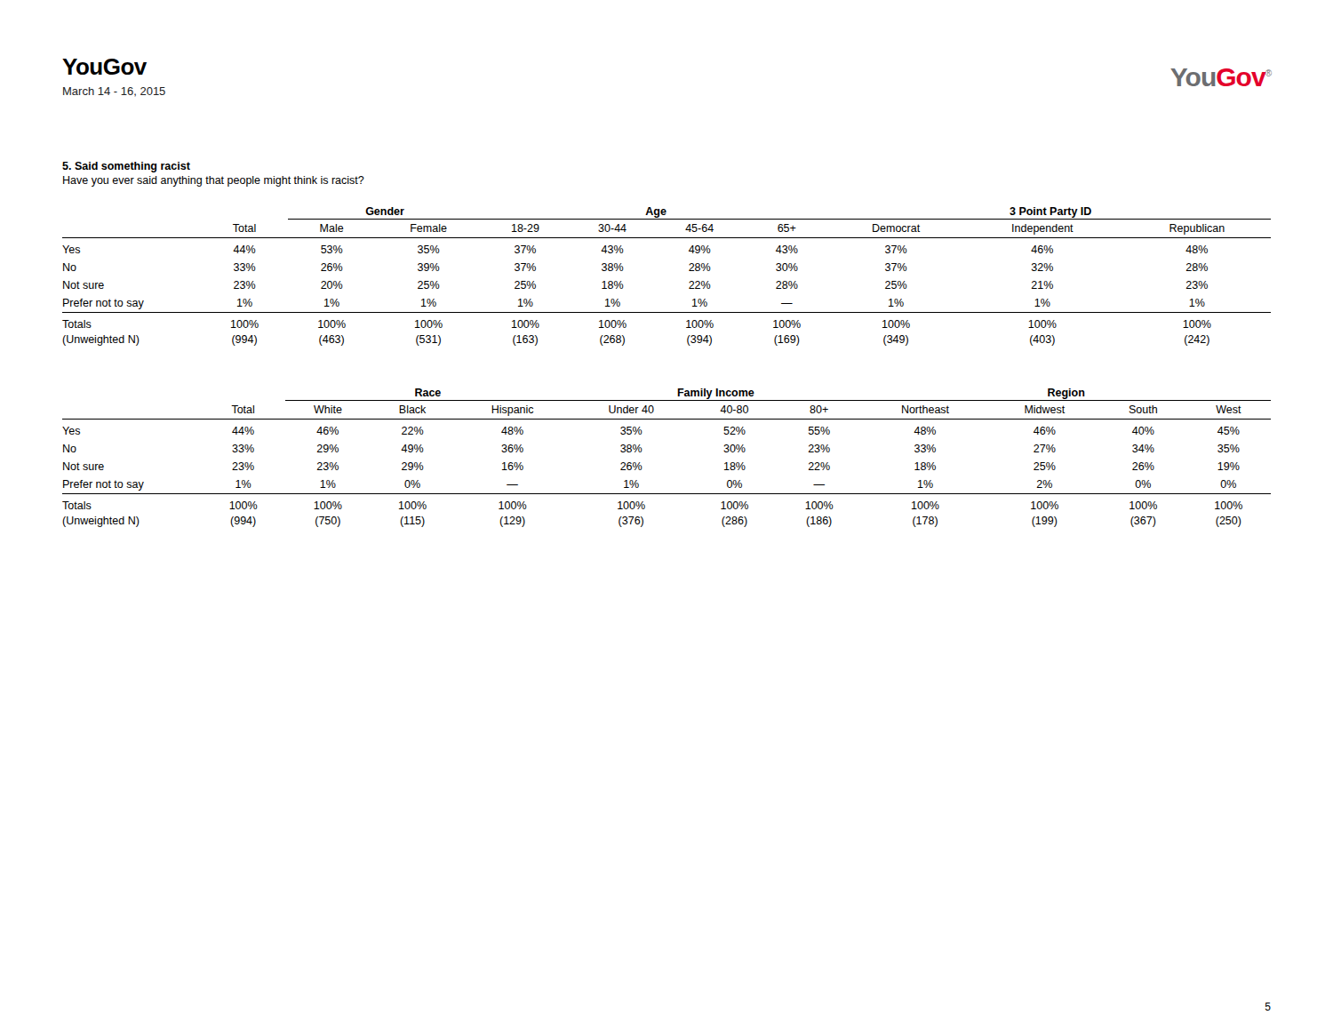YouGov
March 14 - 16, 2015
You Gov®
5. Said something racist
Have you ever said anything that people might think is racist?
| | | Gender | Age | 3 Point Party ID |
| --- | --- | --- | --- | --- |
| | Total | Male | Female | 18-29 | 30-44 | 45-64 | 65+ | Democrat | Independent | Republican |
| Yes | 44% | 53% | 35% | 37% | 43% | 49% | 43% | 37% | 46% | 48% |
| No | 33% | 26% | 39% | 37% | 38% | 28% | 30% | 37% | 32% | 28% |
| Not sure | 23% | 20% | 25% | 25% | 18% | 22% | 28% | 25% | 21% | 23% |
| Prefer not to say | 1% | 1% | 1% | 1% | 1% | 1% | — | 1% | 1% | 1% |
| Totals | 100% | 100% | 100% | 100% | 100% | 100% | 100% | 100% | 100% | 100% |
| (Unweighted N) | (994) | (463) | (531) | (163) | (268) | (394) | (169) | (349) | (403) | (242) |
| | | Race | Family Income | Region |
| --- | --- | --- | --- | --- |
| | Total | White | Black | Hispanic | Under 40 | 40-80 | 80+ | Northeast | Midwest | South | West |
| Yes | 44% | 46% | 22% | 48% | 35% | 52% | 55% | 48% | 46% | 40% | 45% |
| No | 33% | 29% | 49% | 36% | 38% | 30% | 23% | 33% | 27% | 34% | 35% |
| Not sure | 23% | 23% | 29% | 16% | 26% | 18% | 22% | 18% | 25% | 26% | 19% |
| Prefer not to say | 1% | 1% | 0% | — | 1% | 0% | — | 1% | 2% | 0% | 0% |
| Totals | 100% | 100% | 100% | 100% | 100% | 100% | 100% | 100% | 100% | 100% | 100% |
| (Unweighted N) | (994) | (750) | (115) | (129) | (376) | (286) | (186) | (178) | (199) | (367) | (250) |
5